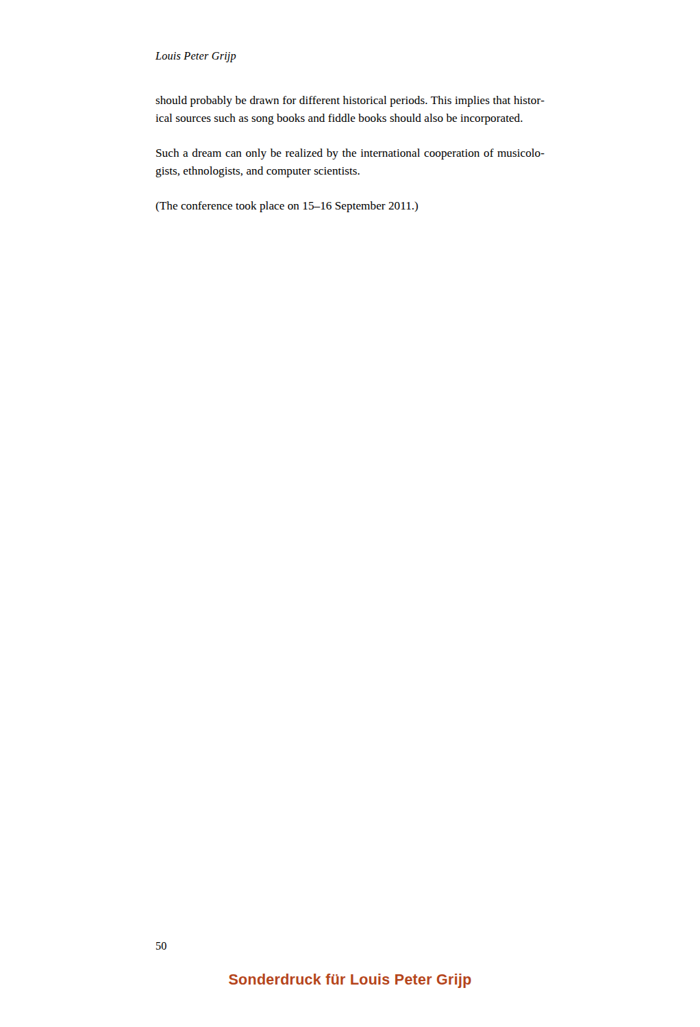Louis Peter Grijp
should probably be drawn for different historical periods. This implies that historical sources such as song books and fiddle books should also be incorporated.
Such a dream can only be realized by the international cooperation of musicologists, ethnologists, and computer scientists.
(The conference took place on 15–16 September 2011.)
50
Sonderdruck für Louis Peter Grijp